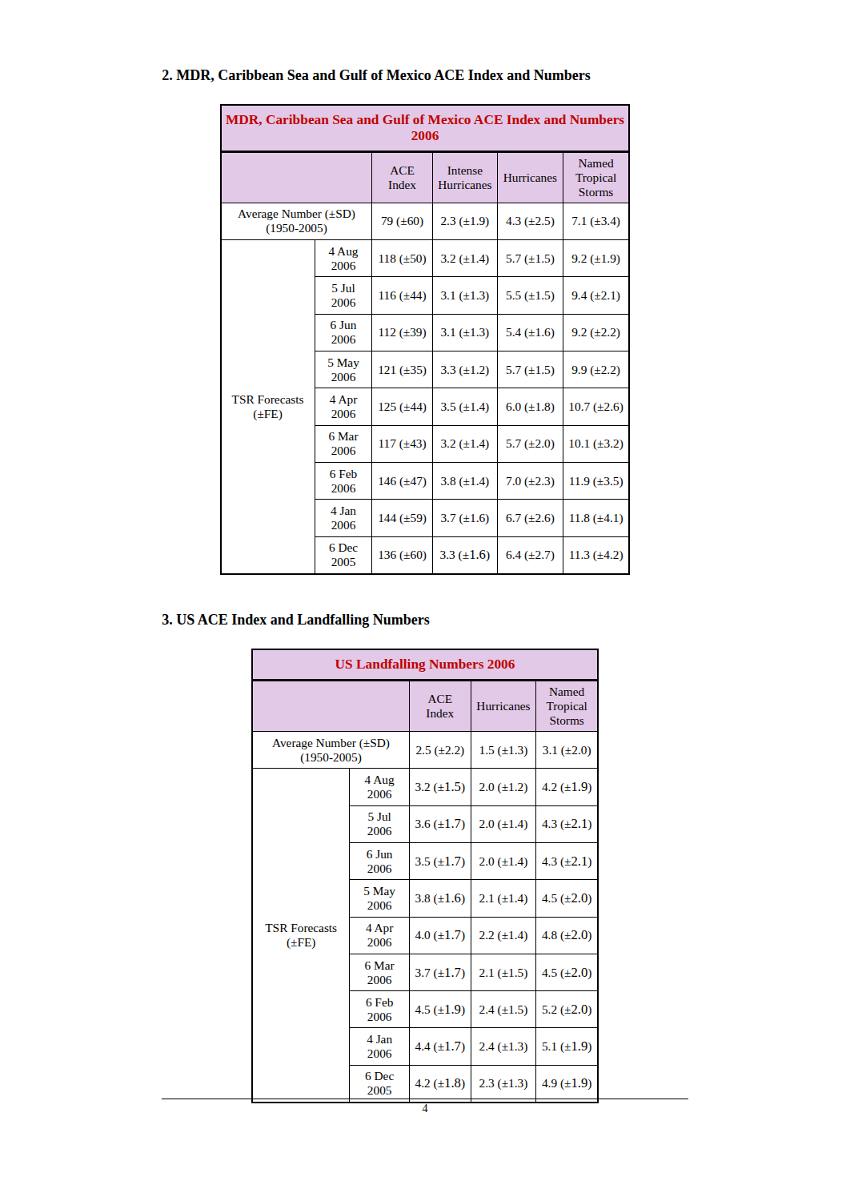2. MDR, Caribbean Sea and Gulf of Mexico ACE Index and Numbers
MDR, Caribbean Sea and Gulf of Mexico ACE Index and Numbers 2006
| | ACE Index | Intense Hurricanes | Hurricanes | Named Tropical Storms |
| --- | --- | --- | --- | --- |
| Average Number (±SD) (1950-2005) | 79 (±60) | 2.3 (±1.9) | 4.3 (±2.5) | 7.1 (±3.4) |
| TSR Forecasts (±FE) | 4 Aug 2006 | 118 (±50) | 3.2 (±1.4) | 5.7 (±1.5) | 9.2 (±1.9) |
| 5 Jul 2006 | 116 (±44) | 3.1 (±1.3) | 5.5 (±1.5) | 9.4 (±2.1) |
| 6 Jun 2006 | 112 (±39) | 3.1 (±1.3) | 5.4 (±1.6) | 9.2 (±2.2) |
| 5 May 2006 | 121 (±35) | 3.3 (±1.2) | 5.7 (±1.5) | 9.9 (±2.2) |
| 4 Apr 2006 | 125 (±44) | 3.5 (±1.4) | 6.0 (±1.8) | 10.7 (±2.6) |
| 6 Mar 2006 | 117 (±43) | 3.2 (±1.4) | 5.7 (±2.0) | 10.1 (±3.2) |
| 6 Feb 2006 | 146 (±47) | 3.8 (±1.4) | 7.0 (±2.3) | 11.9 (±3.5) |
| 4 Jan 2006 | 144 (±59) | 3.7 (±1.6) | 6.7 (±2.6) | 11.8 (±4.1) |
| 6 Dec 2005 | 136 (±60) | 3.3 (± 1.6 ) | 6.4 (±2.7) | 11.3 (±4.2) |
3. US ACE Index and Landfalling Numbers
US Landfalling Numbers 2006
| | ACE Index | Hurricanes | Named Tropical Storms |
| --- | --- | --- | --- |
| Average Number (±SD) (1950-2005) | 2.5 (±2.2) | 1.5 (±1.3) | 3.1 (±2.0) |
| TSR Forecasts (±FE) | 4 Aug 2006 | 3.2 (± 1.5 ) | 2.0 (±1.2) | 4.2 (± 1.9 ) |
| 5 Jul 2006 | 3.6 (± 1.7 ) | 2.0 (±1.4) | 4.3 (± 2.1 ) |
| 6 Jun 2006 | 3.5 (± 1.7 ) | 2.0 (±1.4) | 4.3 (± 2.1 ) |
| 5 May 2006 | 3.8 (± 1.6 ) | 2.1 (±1.4) | 4.5 (± 2.0 ) |
| 4 Apr 2006 | 4.0 (± 1.7 ) | 2.2 (±1.4) | 4.8 (± 2.0 ) |
| 6 Mar 2006 | 3.7 (± 1.7 ) | 2.1 (±1.5) | 4.5 (± 2.0 ) |
| 6 Feb 2006 | 4.5 (± 1.9 ) | 2.4 (±1.5) | 5.2 (± 2.0 ) |
| 4 Jan 2006 | 4.4 (± 1.7 ) | 2.4 (±1.3) | 5.1 (± 1.9 ) |
| 6 Dec 2005 | 4.2 (± 1.8 ) | 2.3 (±1.3) | 4.9 (± 1.9 ) |
4